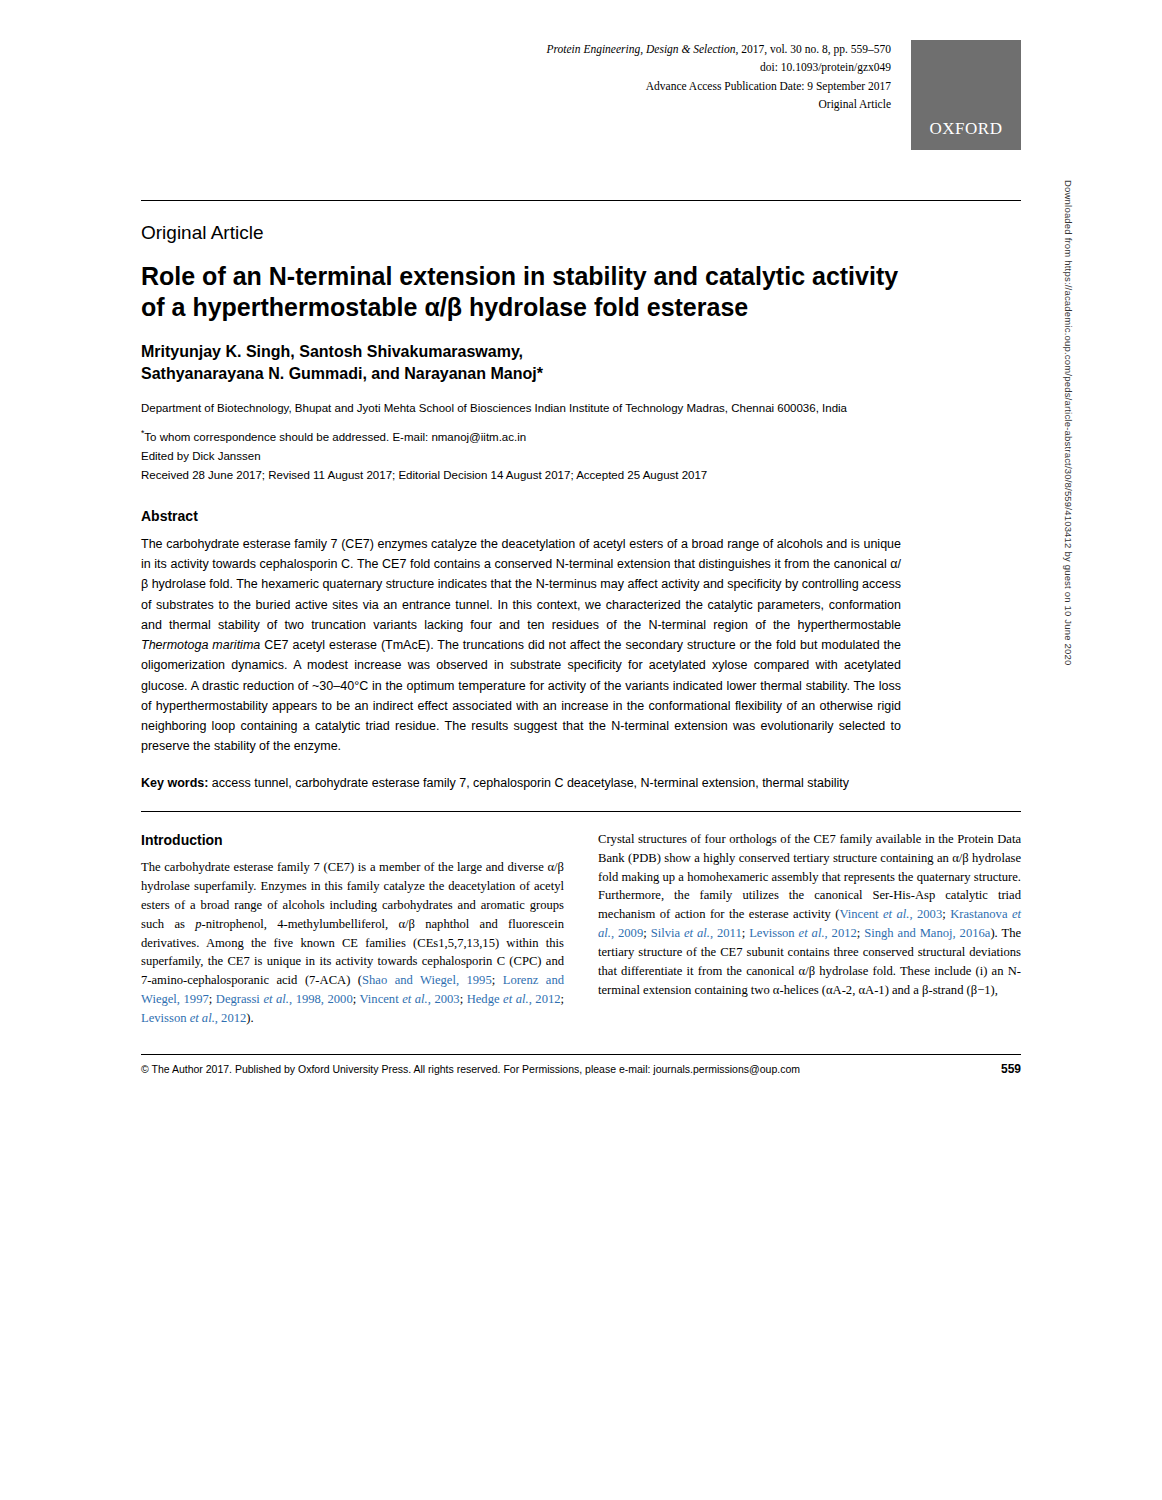Downloaded from https://academic.oup.com/peds/article-abstract/30/8/559/4103412 by guest on 10 June 2020
OXFORD
Protein Engineering, Design & Selection, 2017, vol. 30 no. 8, pp. 559–570
doi: 10.1093/protein/gzx049
Advance Access Publication Date: 9 September 2017
Original Article
Original Article
Role of an N-terminal extension in stability and catalytic activity of a hyperthermostable α/β hydrolase fold esterase
Mrityunjay K. Singh, Santosh Shivakumaraswamy,
Sathyanarayana N. Gummadi, and Narayanan Manoj*
Department of Biotechnology, Bhupat and Jyoti Mehta School of Biosciences Indian Institute of Technology Madras, Chennai 600036, India
*To whom correspondence should be addressed. E-mail: nmanoj@iitm.ac.in
Edited by Dick Janssen
Received 28 June 2017; Revised 11 August 2017; Editorial Decision 14 August 2017; Accepted 25 August 2017
Abstract
The carbohydrate esterase family 7 (CE7) enzymes catalyze the deacetylation of acetyl esters of a broad range of alcohols and is unique in its activity towards cephalosporin C. The CE7 fold contains a conserved N-terminal extension that distinguishes it from the canonical α/β hydrolase fold. The hexameric quaternary structure indicates that the N-terminus may affect activity and specificity by controlling access of substrates to the buried active sites via an entrance tunnel. In this context, we characterized the catalytic parameters, conformation and thermal stability of two truncation variants lacking four and ten residues of the N-terminal region of the hyperthermostable Thermotoga maritima CE7 acetyl esterase (TmAcE). The truncations did not affect the secondary structure or the fold but modulated the oligomerization dynamics. A modest increase was observed in substrate specificity for acetylated xylose compared with acetylated glucose. A drastic reduction of ~30–40°C in the optimum temperature for activity of the variants indicated lower thermal stability. The loss of hyperthermostability appears to be an indirect effect associated with an increase in the conformational flexibility of an otherwise rigid neighboring loop containing a catalytic triad residue. The results suggest that the N-terminal extension was evolutionarily selected to preserve the stability of the enzyme.
Key words: access tunnel, carbohydrate esterase family 7, cephalosporin C deacetylase, N-terminal extension, thermal stability
Introduction
The carbohydrate esterase family 7 (CE7) is a member of the large and diverse α/β hydrolase superfamily. Enzymes in this family catalyze the deacetylation of acetyl esters of a broad range of alcohols including carbohydrates and aromatic groups such as p-nitrophenol, 4-methylumbelliferol, α/β naphthol and fluorescein derivatives. Among the five known CE families (CEs1,5,7,13,15) within this superfamily, the CE7 is unique in its activity towards cephalosporin C (CPC) and 7-amino-cephalosporanic acid (7-ACA) (Shao and Wiegel, 1995; Lorenz and Wiegel, 1997; Degrassi et al., 1998, 2000; Vincent et al., 2003; Hedge et al., 2012; Levisson et al., 2012).
Crystal structures of four orthologs of the CE7 family available in the Protein Data Bank (PDB) show a highly conserved tertiary structure containing an α/β hydrolase fold making up a homohexameric assembly that represents the quaternary structure. Furthermore, the family utilizes the canonical Ser-His-Asp catalytic triad mechanism of action for the esterase activity (Vincent et al., 2003; Krastanova et al., 2009; Silvia et al., 2011; Levisson et al., 2012; Singh and Manoj, 2016a). The tertiary structure of the CE7 subunit contains three conserved structural deviations that differentiate it from the canonical α/β hydrolase fold. These include (i) an N-terminal extension containing two α-helices (αA-2, αA-1) and a β-strand (β−1),
© The Author 2017. Published by Oxford University Press. All rights reserved. For Permissions, please e-mail: journals.permissions@oup.com
559